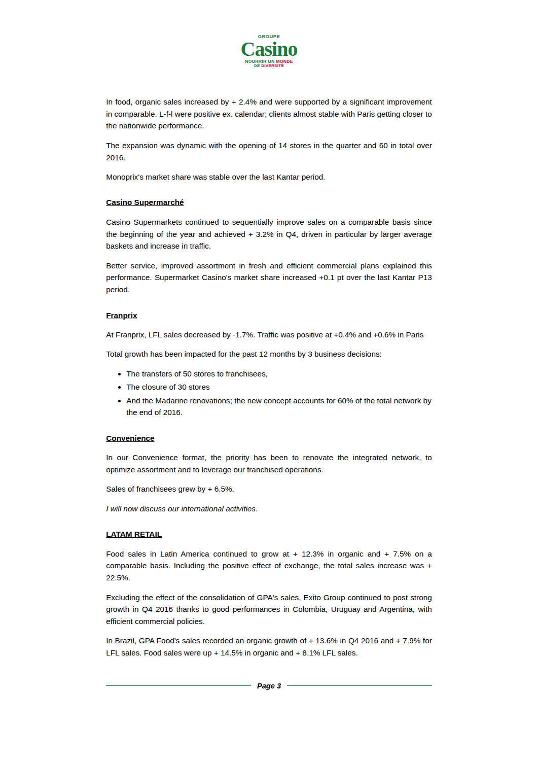GROUPE
Casino
NOURRIR UN MONDE
DE DIVERSITÉ
In food, organic sales increased by + 2.4% and were supported by a significant improvement in comparable. L-f-l were positive ex. calendar; clients almost stable with Paris getting closer to the nationwide performance.
The expansion was dynamic with the opening of 14 stores in the quarter and 60 in total over 2016.
Monoprix's market share was stable over the last Kantar period.
Casino Supermarché
Casino Supermarkets continued to sequentially improve sales on a comparable basis since the beginning of the year and achieved + 3.2% in Q4, driven in particular by larger average baskets and increase in traffic.
Better service, improved assortment in fresh and efficient commercial plans explained this performance. Supermarket Casino's market share increased +0.1 pt over the last Kantar P13 period.
Franprix
At Franprix, LFL sales decreased by -1.7%. Traffic was positive at +0.4% and +0.6% in Paris
Total growth has been impacted for the past 12 months by 3 business decisions:
The transfers of 50 stores to franchisees,
The closure of 30 stores
And the Madarine renovations; the new concept accounts for 60% of the total network by the end of 2016.
Convenience
In our Convenience format, the priority has been to renovate the integrated network, to optimize assortment and to leverage our franchised operations.
Sales of franchisees grew by + 6.5%.
I will now discuss our international activities.
LATAM RETAIL
Food sales in Latin America continued to grow at + 12.3% in organic and + 7.5% on a comparable basis. Including the positive effect of exchange, the total sales increase was + 22.5%.
Excluding the effect of the consolidation of GPA's sales, Exito Group continued to post strong growth in Q4 2016 thanks to good performances in Colombia, Uruguay and Argentina, with efficient commercial policies.
In Brazil, GPA Food's sales recorded an organic growth of + 13.6% in Q4 2016 and + 7.9% for LFL sales. Food sales were up + 14.5% in organic and + 8.1% LFL sales.
Page 3